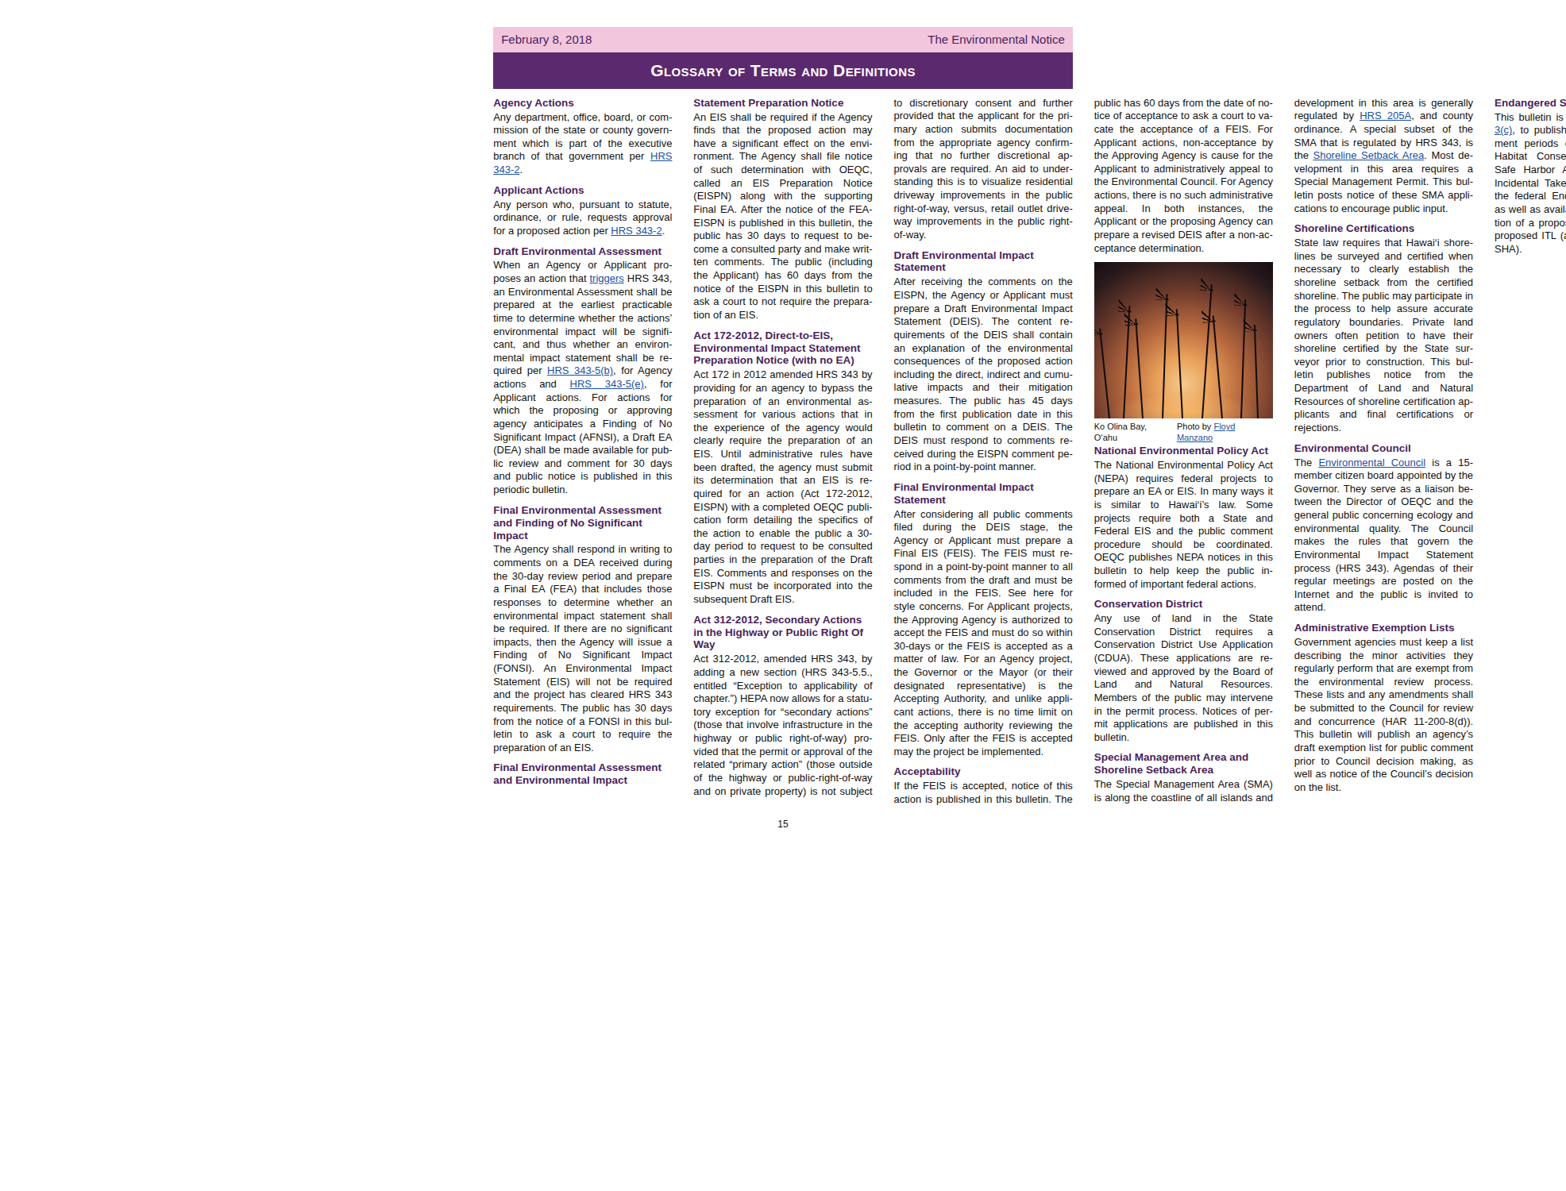February 8, 2018
The Environmental Notice
Glossary of Terms and Definitions
Agency Actions
Any department, office, board, or commission of the state or county government which is part of the executive branch of that government per HRS 343-2.
Applicant Actions
Any person who, pursuant to statute, ordinance, or rule, requests approval for a proposed action per HRS 343-2.
Draft Environmental Assessment
When an Agency or Applicant proposes an action that triggers HRS 343, an Environmental Assessment shall be prepared at the earliest practicable time to determine whether the actions’ environmental impact will be significant, and thus whether an environmental impact statement shall be required per HRS 343-5(b), for Agency actions and HRS 343-5(e), for Applicant actions. For actions for which the proposing or approving agency anticipates a Finding of No Significant Impact (AFNSI), a Draft EA (DEA) shall be made available for public review and comment for 30 days and public notice is published in this periodic bulletin.
Final Environmental Assessment and Finding of No Significant Impact
The Agency shall respond in writing to comments on a DEA received during the 30-day review period and prepare a Final EA (FEA) that includes those responses to determine whether an environmental impact statement shall be required. If there are no significant impacts, then the Agency will issue a Finding of No Significant Impact (FONSI). An Environmental Impact Statement (EIS) will not be required and the project has cleared HRS 343 requirements. The public has 30 days from the notice of a FONSI in this bulletin to ask a court to require the preparation of an EIS.
Final Environmental Assessment and Environmental Impact Statement Preparation Notice
An EIS shall be required if the Agency finds that the proposed action may have a significant effect on the environment. The Agency shall file notice of such determination with OEQC, called an EIS Preparation Notice (EISPN) along with the supporting Final EA. After the notice of the FEA-EISPN is published in this bulletin, the public has 30 days to request to become a consulted party and make written comments. The public (including the Applicant) has 60 days from the notice of the EISPN in this bulletin to ask a court to not require the preparation of an EIS.
Act 172-2012, Direct-to-EIS, Environmental Impact Statement Preparation Notice (with no EA)
Act 172 in 2012 amended HRS 343 by providing for an agency to bypass the preparation of an environmental assessment for various actions that in the experience of the agency would clearly require the preparation of an EIS. Until administrative rules have been drafted, the agency must submit its determination that an EIS is required for an action (Act 172-2012, EISPN) with a completed OEQC publication form detailing the specifics of the action to enable the public a 30-day period to request to be consulted parties in the preparation of the Draft EIS. Comments and responses on the EISPN must be incorporated into the subsequent Draft EIS.
Act 312-2012, Secondary Actions in the Highway or Public Right Of Way
Act 312-2012, amended HRS 343, by adding a new section (HRS 343-5.5., entitled “Exception to applicability of chapter.”) HEPA now allows for a statutory exception for “secondary actions” (those that involve infrastructure in the highway or public right-of-way) provided that the permit or approval of the related “primary action” (those outside of the highway or public-right-of-way and on private property) is not subject to discretionary consent and further provided that the applicant for the primary action submits documentation from the appropriate agency confirming that no further discretional approvals are required. An aid to understanding this is to visualize residential driveway improvements in the public right-of-way, versus, retail outlet driveway improvements in the public right-of-way.
Draft Environmental Impact Statement
After receiving the comments on the EISPN, the Agency or Applicant must prepare a Draft Environmental Impact Statement (DEIS). The content requirements of the DEIS shall contain an explanation of the environmental consequences of the proposed action including the direct, indirect and cumulative impacts and their mitigation measures. The public has 45 days from the first publication date in this bulletin to comment on a DEIS. The DEIS must respond to comments received during the EISPN comment period in a point-by-point manner.
Final Environmental Impact Statement
After considering all public comments filed during the DEIS stage, the Agency or Applicant must prepare a Final EIS (FEIS). The FEIS must respond in a point-by-point manner to all comments from the draft and must be included in the FEIS. See here for style concerns. For Applicant projects, the Approving Agency is authorized to accept the FEIS and must do so within 30-days or the FEIS is accepted as a matter of law. For an Agency project, the Governor or the Mayor (or their designated representative) is the Accepting Authority, and unlike applicant actions, there is no time limit on the accepting authority reviewing the FEIS. Only after the FEIS is accepted may the project be implemented.
Acceptability
If the FEIS is accepted, notice of this action is published in this bulletin. The public has 60 days from the date of notice of acceptance to ask a court to vacate the acceptance of a FEIS. For Applicant actions, non-acceptance by the Approving Agency is cause for the Applicant to administratively appeal to the Environmental Council. For Agency actions, there is no such administrative appeal. In both instances, the Applicant or the proposing Agency can prepare a revised DEIS after a non-acceptance determination.
Ko Olina Bay, Oʻahu Photo by Floyd Manzano
National Environmental Policy Act
The National Environmental Policy Act (NEPA) requires federal projects to prepare an EA or EIS. In many ways it is similar to Hawai‘i’s law. Some projects require both a State and Federal EIS and the public comment procedure should be coordinated. OEQC publishes NEPA notices in this bulletin to help keep the public informed of important federal actions.
Conservation District
Any use of land in the State Conservation District requires a Conservation District Use Application (CDUA). These applications are reviewed and approved by the Board of Land and Natural Resources. Members of the public may intervene in the permit process. Notices of permit applications are published in this bulletin.
Special Management Area and Shoreline Setback Area
The Special Management Area (SMA) is along the coastline of all islands and development in this area is generally regulated by HRS 205A, and county ordinance. A special subset of the SMA that is regulated by HRS 343, is the Shoreline Setback Area. Most development in this area requires a Special Management Permit. This bulletin posts notice of these SMA applications to encourage public input.
Shoreline Certifications
State law requires that Hawai‘i shorelines be surveyed and certified when necessary to clearly establish the shoreline setback from the certified shoreline. The public may participate in the process to help assure accurate regulatory boundaries. Private land owners often petition to have their shoreline certified by the State surveyor prior to construction. This bulletin publishes notice from the Department of Land and Natural Resources of shoreline certification applicants and final certifications or rejections.
Environmental Council
The Environmental Council is a 15-member citizen board appointed by the Governor. They serve as a liaison between the Director of OEQC and the general public concerning ecology and environmental quality. The Council makes the rules that govern the Environmental Impact Statement process (HRS 343). Agendas of their regular meetings are posted on the Internet and the public is invited to attend.
Administrative Exemption Lists
Government agencies must keep a list describing the minor activities they regularly perform that are exempt from the environmental review process. These lists and any amendments shall be submitted to the Council for review and concurrence (HAR 11-200-8(d)). This bulletin will publish an agency’s draft exemption list for public comment prior to Council decision making, as well as notice of the Council’s decision on the list.
Endangered Species
This bulletin is required by HRS 343-3(c), to publish notice of public comment periods or public hearings for Habitat Conservation Plans (HCP), Safe Harbor Agreements (SHA), or Incidental Take Licenses (ITL) under the federal Endangered Species Act, as well as availability for public inspection of a proposed HCP or SHA, or a proposed ITL (as a part of an HCP or SHA).
15